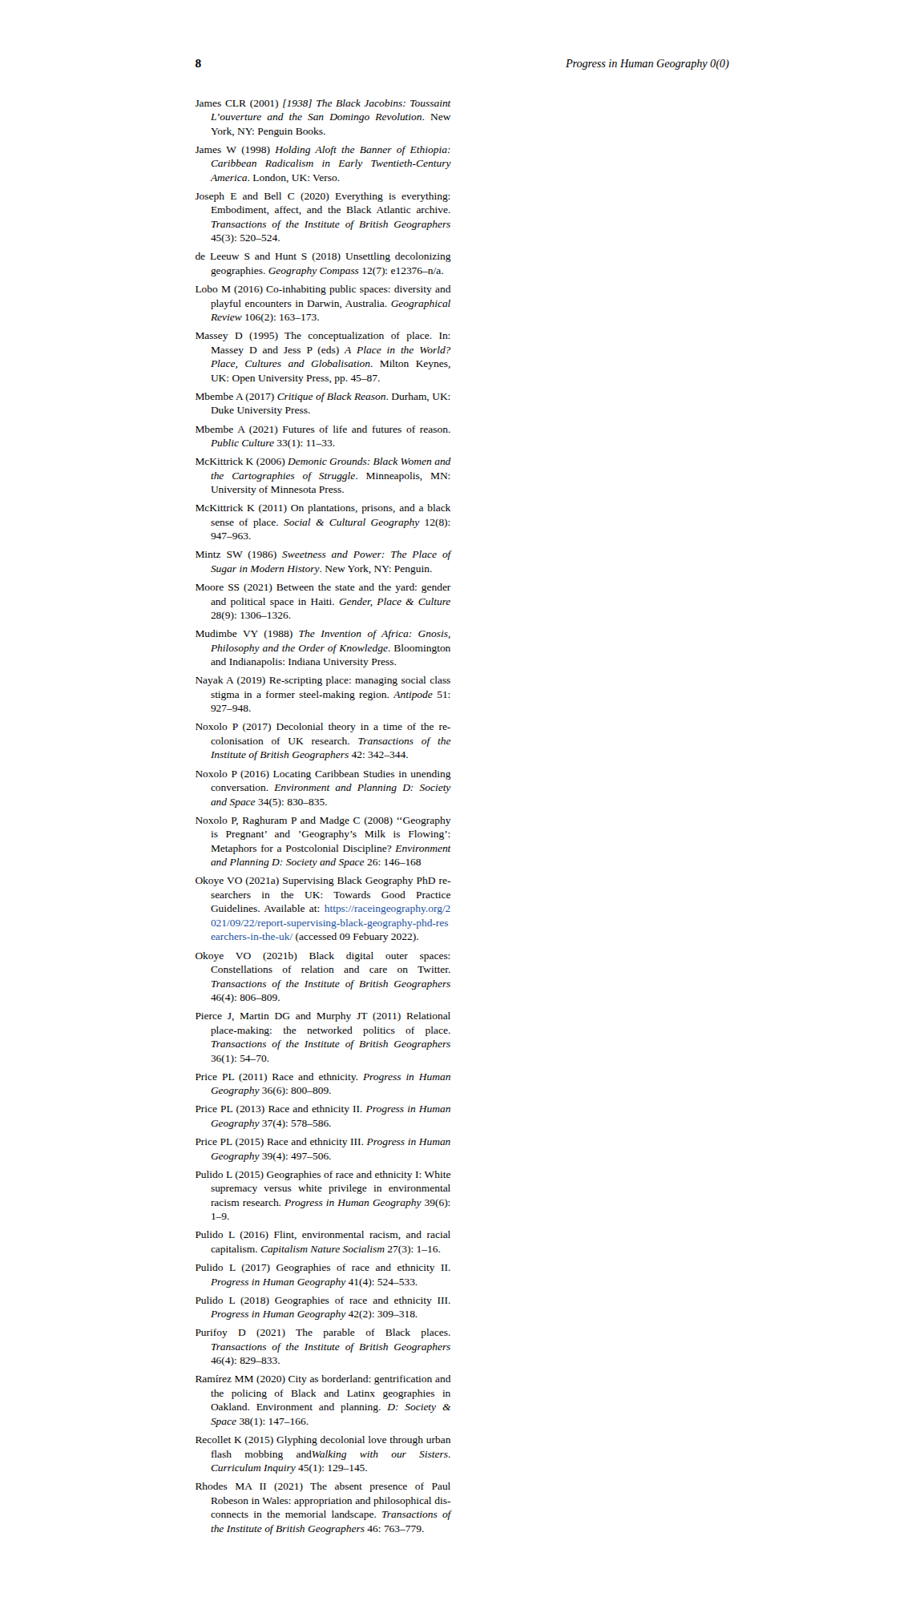8 Progress in Human Geography 0(0)
James CLR (2001) [1938] The Black Jacobins: Toussaint L’ouverture and the San Domingo Revolution. New York, NY: Penguin Books.
James W (1998) Holding Aloft the Banner of Ethiopia: Caribbean Radicalism in Early Twentieth-Century America. London, UK: Verso.
Joseph E and Bell C (2020) Everything is everything: Embodiment, affect, and the Black Atlantic archive. Transactions of the Institute of British Geographers 45(3): 520–524.
de Leeuw S and Hunt S (2018) Unsettling decolonizing geographies. Geography Compass 12(7): e12376–n/a.
Lobo M (2016) Co-inhabiting public spaces: diversity and playful encounters in Darwin, Australia. Geographical Review 106(2): 163–173.
Massey D (1995) The conceptualization of place. In: Massey D and Jess P (eds) A Place in the World? Place, Cultures and Globalisation. Milton Keynes, UK: Open University Press, pp. 45–87.
Mbembe A (2017) Critique of Black Reason. Durham, UK: Duke University Press.
Mbembe A (2021) Futures of life and futures of reason. Public Culture 33(1): 11–33.
McKittrick K (2006) Demonic Grounds: Black Women and the Cartographies of Struggle. Minneapolis, MN: University of Minnesota Press.
McKittrick K (2011) On plantations, prisons, and a black sense of place. Social & Cultural Geography 12(8): 947–963.
Mintz SW (1986) Sweetness and Power: The Place of Sugar in Modern History. New York, NY: Penguin.
Moore SS (2021) Between the state and the yard: gender and political space in Haiti. Gender, Place & Culture 28(9): 1306–1326.
Mudimbe VY (1988) The Invention of Africa: Gnosis, Philosophy and the Order of Knowledge. Bloomington and Indianapolis: Indiana University Press.
Nayak A (2019) Re-scripting place: managing social class stigma in a former steel-making region. Antipode 51: 927–948.
Noxolo P (2017) Decolonial theory in a time of the re-colonisation of UK research. Transactions of the Institute of British Geographers 42: 342–344.
Noxolo P (2016) Locating Caribbean Studies in unending conversation. Environment and Planning D: Society and Space 34(5): 830–835.
Noxolo P, Raghuram P and Madge C (2008) ‘‘Geography is Pregnant’ and ’Geography’s Milk is Flowing’: Metaphors for a Postcolonial Discipline? Environment and Planning D: Society and Space 26: 146–168
Okoye VO (2021a) Supervising Black Geography PhD researchers in the UK: Towards Good Practice Guidelines. Available at: https://raceingeography.org/2021/09/22/report-supervising-black-geography-phd-researchers-in-the-uk/ (accessed 09 Febuary 2022).
Okoye VO (2021b) Black digital outer spaces: Constellations of relation and care on Twitter. Transactions of the Institute of British Geographers 46(4): 806–809.
Pierce J, Martin DG and Murphy JT (2011) Relational place-making: the networked politics of place. Transactions of the Institute of British Geographers 36(1): 54–70.
Price PL (2011) Race and ethnicity. Progress in Human Geography 36(6): 800–809.
Price PL (2013) Race and ethnicity II. Progress in Human Geography 37(4): 578–586.
Price PL (2015) Race and ethnicity III. Progress in Human Geography 39(4): 497–506.
Pulido L (2015) Geographies of race and ethnicity I: White supremacy versus white privilege in environmental racism research. Progress in Human Geography 39(6): 1–9.
Pulido L (2016) Flint, environmental racism, and racial capitalism. Capitalism Nature Socialism 27(3): 1–16.
Pulido L (2017) Geographies of race and ethnicity II. Progress in Human Geography 41(4): 524–533.
Pulido L (2018) Geographies of race and ethnicity III. Progress in Human Geography 42(2): 309–318.
Purifoy D (2021) The parable of Black places. Transactions of the Institute of British Geographers 46(4): 829–833.
Ramírez MM (2020) City as borderland: gentrification and the policing of Black and Latinx geographies in Oakland. Environment and planning. D: Society & Space 38(1): 147–166.
Recollet K (2015) Glyphing decolonial love through urban flash mobbing andWalking with our Sisters. Curriculum Inquiry 45(1): 129–145.
Rhodes MA II (2021) The absent presence of Paul Robeson in Wales: appropriation and philosophical disconnects in the memorial landscape. Transactions of the Institute of British Geographers 46: 763–779.